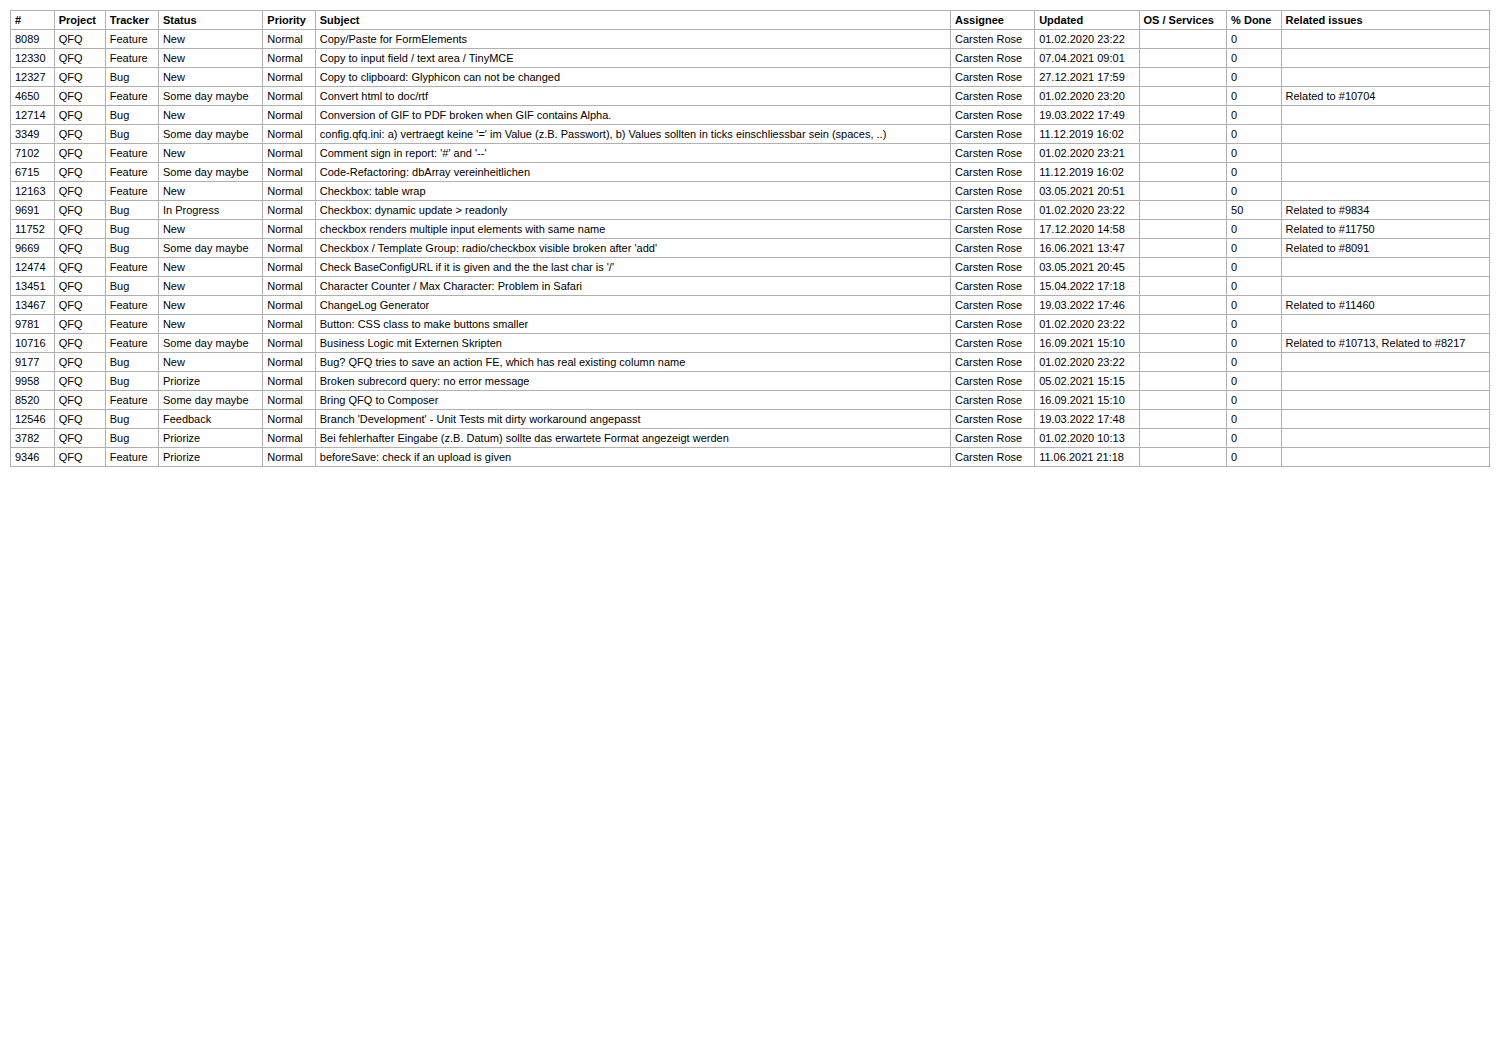| # | Project | Tracker | Status | Priority | Subject | Assignee | Updated | OS / Services | % Done | Related issues |
| --- | --- | --- | --- | --- | --- | --- | --- | --- | --- | --- |
| 8089 | QFQ | Feature | New | Normal | Copy/Paste for FormElements | Carsten Rose | 01.02.2020 23:22 | | 0 | |
| 12330 | QFQ | Feature | New | Normal | Copy to input field / text area / TinyMCE | Carsten Rose | 07.04.2021 09:01 | | 0 | |
| 12327 | QFQ | Bug | New | Normal | Copy to clipboard: Glyphicon can not be changed | Carsten Rose | 27.12.2021 17:59 | | 0 | |
| 4650 | QFQ | Feature | Some day maybe | Normal | Convert html to doc/rtf | Carsten Rose | 01.02.2020 23:20 | | 0 | Related to #10704 |
| 12714 | QFQ | Bug | New | Normal | Conversion of GIF to PDF broken when GIF contains Alpha. | Carsten Rose | 19.03.2022 17:49 | | 0 | |
| 3349 | QFQ | Bug | Some day maybe | Normal | config.qfq.ini: a) vertraegt keine '=' im Value (z.B. Passwort), b) Values sollten in ticks einschliessbar sein (spaces, ..) | Carsten Rose | 11.12.2019 16:02 | | 0 | |
| 7102 | QFQ | Feature | New | Normal | Comment sign in report: '#' and '--' | Carsten Rose | 01.02.2020 23:21 | | 0 | |
| 6715 | QFQ | Feature | Some day maybe | Normal | Code-Refactoring: dbArray vereinheitlichen | Carsten Rose | 11.12.2019 16:02 | | 0 | |
| 12163 | QFQ | Feature | New | Normal | Checkbox: table wrap | Carsten Rose | 03.05.2021 20:51 | | 0 | |
| 9691 | QFQ | Bug | In Progress | Normal | Checkbox: dynamic update > readonly | Carsten Rose | 01.02.2020 23:22 | | 50 | Related to #9834 |
| 11752 | QFQ | Bug | New | Normal | checkbox renders multiple input elements with same name | Carsten Rose | 17.12.2020 14:58 | | 0 | Related to #11750 |
| 9669 | QFQ | Bug | Some day maybe | Normal | Checkbox / Template Group: radio/checkbox visible broken after 'add' | Carsten Rose | 16.06.2021 13:47 | | 0 | Related to #8091 |
| 12474 | QFQ | Feature | New | Normal | Check BaseConfigURL if it is given and the the last char is '/' | Carsten Rose | 03.05.2021 20:45 | | 0 | |
| 13451 | QFQ | Bug | New | Normal | Character Counter / Max Character: Problem in Safari | Carsten Rose | 15.04.2022 17:18 | | 0 | |
| 13467 | QFQ | Feature | New | Normal | ChangeLog Generator | Carsten Rose | 19.03.2022 17:46 | | 0 | Related to #11460 |
| 9781 | QFQ | Feature | New | Normal | Button: CSS class to make buttons smaller | Carsten Rose | 01.02.2020 23:22 | | 0 | |
| 10716 | QFQ | Feature | Some day maybe | Normal | Business Logic mit Externen Skripten | Carsten Rose | 16.09.2021 15:10 | | 0 | Related to #10713, Related to #8217 |
| 9177 | QFQ | Bug | New | Normal | Bug? QFQ tries to save an action FE, which has real existing column name | Carsten Rose | 01.02.2020 23:22 | | 0 | |
| 9958 | QFQ | Bug | Priorize | Normal | Broken subrecord query: no error message | Carsten Rose | 05.02.2021 15:15 | | 0 | |
| 8520 | QFQ | Feature | Some day maybe | Normal | Bring QFQ to Composer | Carsten Rose | 16.09.2021 15:10 | | 0 | |
| 12546 | QFQ | Bug | Feedback | Normal | Branch 'Development' - Unit Tests mit dirty workaround angepasst | Carsten Rose | 19.03.2022 17:48 | | 0 | |
| 3782 | QFQ | Bug | Priorize | Normal | Bei fehlerhafter Eingabe (z.B. Datum) sollte das erwartete Format angezeigt werden | Carsten Rose | 01.02.2020 10:13 | | 0 | |
| 9346 | QFQ | Feature | Priorize | Normal | beforeSave: check if an upload is given | Carsten Rose | 11.06.2021 21:18 | | 0 | |